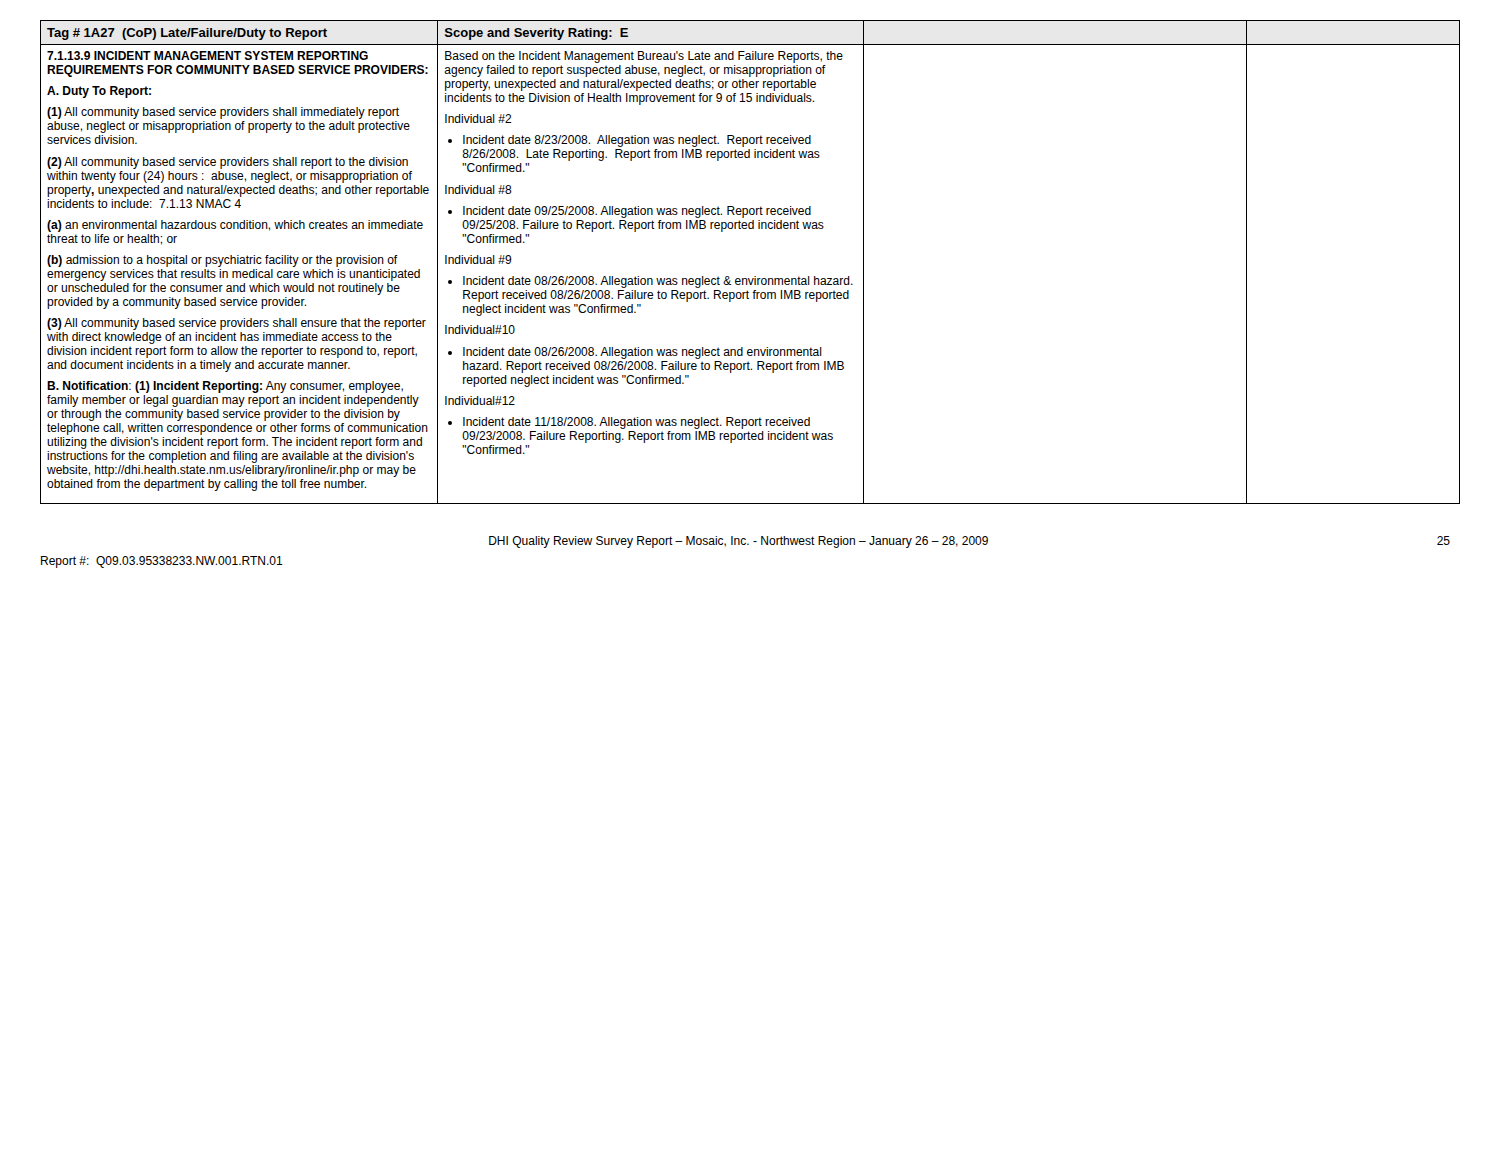| Tag # 1A27 (CoP) Late/Failure/Duty to Report | Scope and Severity Rating: E | | |
| 7.1.13.9 INCIDENT MANAGEMENT SYSTEM REPORTING REQUIREMENTS FOR COMMUNITY BASED SERVICE PROVIDERS: A. Duty To Report: (1) All community based service providers shall immediately report abuse, neglect or misappropriation of property to the adult protective services division. (2) All community based service providers shall report to the division within twenty four (24) hours : abuse, neglect, or misappropriation of property , unexpected and natural/expected deaths; and other reportable incidents to include: 7.1.13 NMAC 4 (a) an environmental hazardous condition, which creates an immediate threat to life or health; or (b) admission to a hospital or psychiatric facility or the provision of emergency services that results in medical care which is unanticipated or unscheduled for the consumer and which would not routinely be provided by a community based service provider. (3) All community based service providers shall ensure that the reporter with direct knowledge of an incident has immediate access to the division incident report form to allow the reporter to respond to, report, and document incidents in a timely and accurate manner. B. Notification : (1) Incident Reporting: Any consumer, employee, family member or legal guardian may report an incident independently or through the community based service provider to the division by telephone call, written correspondence or other forms of communication utilizing the division's incident report form. The incident report form and instructions for the completion and filing are available at the division's website, http://dhi.health.state.nm.us/elibrary/ironline/ir.php or may be obtained from the department by calling the toll free number. | Based on the Incident Management Bureau's Late and Failure Reports, the agency failed to report suspected abuse, neglect, or misappropriation of property, unexpected and natural/expected deaths; or other reportable incidents to the Division of Health Improvement for 9 of 15 individuals. Individual #2 Incident date 8/23/2008. Allegation was neglect. Report received 8/26/2008. Late Reporting. Report from IMB reported incident was "Confirmed." Individual #8 Incident date 09/25/2008. Allegation was neglect. Report received 09/25/208. Failure to Report. Report from IMB reported incident was "Confirmed." Individual #9 Incident date 08/26/2008. Allegation was neglect & environmental hazard. Report received 08/26/2008. Failure to Report. Report from IMB reported neglect incident was "Confirmed." Individual#10 Incident date 08/26/2008. Allegation was neglect and environmental hazard. Report received 08/26/2008. Failure to Report. Report from IMB reported neglect incident was "Confirmed." Individual#12 Incident date 11/18/2008. Allegation was neglect. Report received 09/23/2008. Failure Reporting. Report from IMB reported incident was "Confirmed." | | |
DHI Quality Review Survey Report – Mosaic, Inc. - Northwest Region – January 26 – 28, 2009 25
Report #: Q09.03.95338233.NW.001.RTN.01